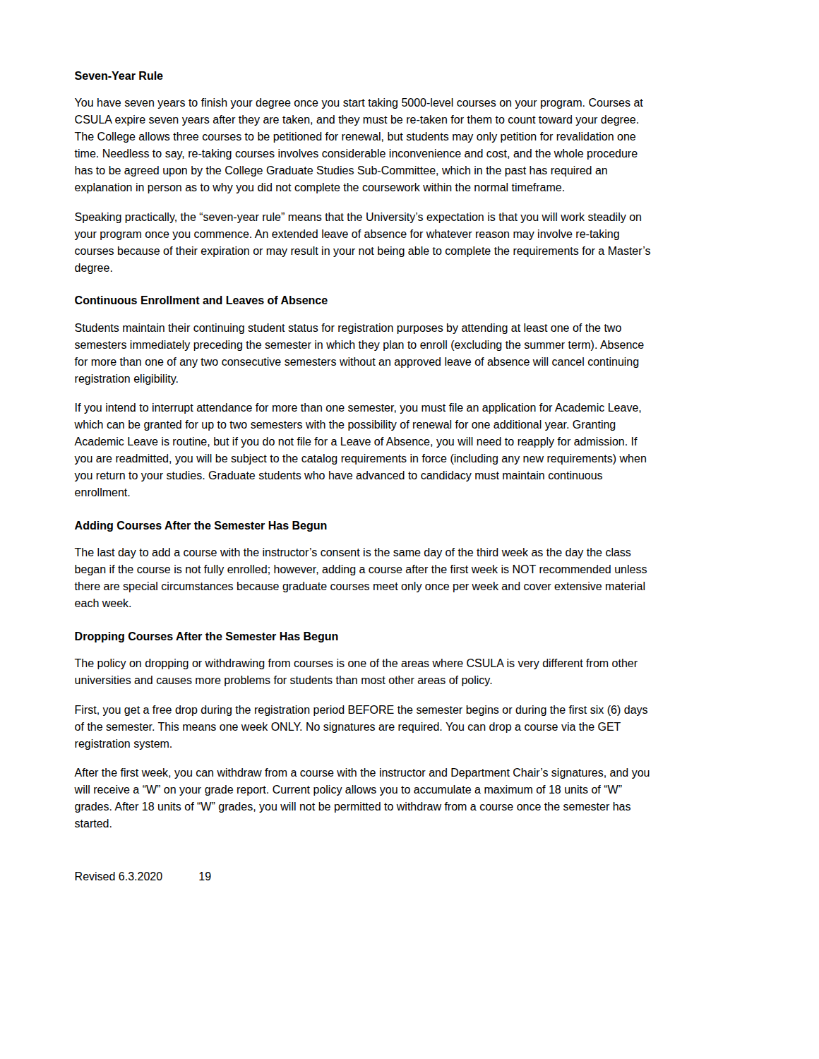Seven-Year Rule
You have seven years to finish your degree once you start taking 5000-level courses on your program. Courses at CSULA expire seven years after they are taken, and they must be re-taken for them to count toward your degree. The College allows three courses to be petitioned for renewal, but students may only petition for revalidation one time. Needless to say, re-taking courses involves considerable inconvenience and cost, and the whole procedure has to be agreed upon by the College Graduate Studies Sub-Committee, which in the past has required an explanation in person as to why you did not complete the coursework within the normal timeframe.
Speaking practically, the “seven-year rule” means that the University’s expectation is that you will work steadily on your program once you commence. An extended leave of absence for whatever reason may involve re-taking courses because of their expiration or may result in your not being able to complete the requirements for a Master’s degree.
Continuous Enrollment and Leaves of Absence
Students maintain their continuing student status for registration purposes by attending at least one of the two semesters immediately preceding the semester in which they plan to enroll (excluding the summer term). Absence for more than one of any two consecutive semesters without an approved leave of absence will cancel continuing registration eligibility.
If you intend to interrupt attendance for more than one semester, you must file an application for Academic Leave, which can be granted for up to two semesters with the possibility of renewal for one additional year. Granting Academic Leave is routine, but if you do not file for a Leave of Absence, you will need to reapply for admission. If you are readmitted, you will be subject to the catalog requirements in force (including any new requirements) when you return to your studies. Graduate students who have advanced to candidacy must maintain continuous enrollment.
Adding Courses After the Semester Has Begun
The last day to add a course with the instructor’s consent is the same day of the third week as the day the class began if the course is not fully enrolled; however, adding a course after the first week is NOT recommended unless there are special circumstances because graduate courses meet only once per week and cover extensive material each week.
Dropping Courses After the Semester Has Begun
The policy on dropping or withdrawing from courses is one of the areas where CSULA is very different from other universities and causes more problems for students than most other areas of policy.
First, you get a free drop during the registration period BEFORE the semester begins or during the first six (6) days of the semester. This means one week ONLY. No signatures are required. You can drop a course via the GET registration system.
After the first week, you can withdraw from a course with the instructor and Department Chair’s signatures, and you will receive a “W” on your grade report. Current policy allows you to accumulate a maximum of 18 units of “W” grades. After 18 units of “W” grades, you will not be permitted to withdraw from a course once the semester has started.
Revised 6.3.2020 19